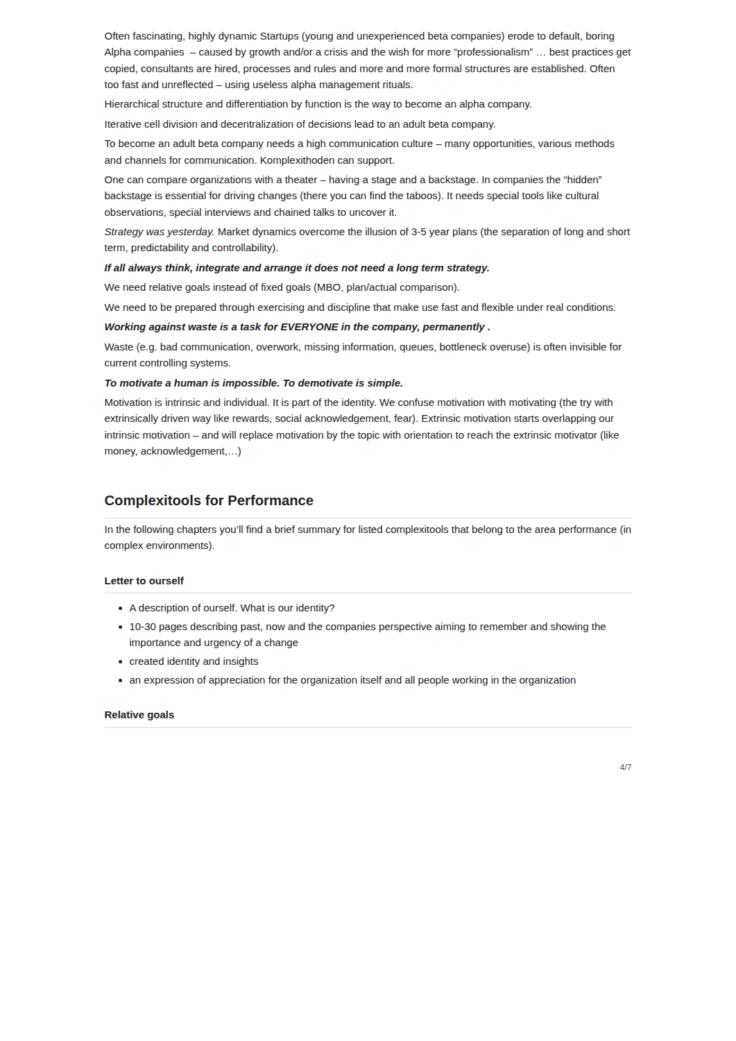Often fascinating, highly dynamic Startups (young and unexperienced beta companies) erode to default, boring Alpha companies – caused by growth and/or a crisis and the wish for more “professionalism” … best practices get copied, consultants are hired, processes and rules and more and more formal structures are established. Often too fast and unreflected – using useless alpha management rituals.
Hierarchical structure and differentiation by function is the way to become an alpha company.
Iterative cell division and decentralization of decisions lead to an adult beta company.
To become an adult beta company needs a high communication culture – many opportunities, various methods and channels for communication. Komplexithoden can support.
One can compare organizations with a theater – having a stage and a backstage. In companies the “hidden” backstage is essential for driving changes (there you can find the taboos). It needs special tools like cultural observations, special interviews and chained talks to uncover it.
Strategy was yesterday. Market dynamics overcome the illusion of 3-5 year plans (the separation of long and short term, predictability and controllability).
If all always think, integrate and arrange it does not need a long term strategy.
We need relative goals instead of fixed goals (MBO, plan/actual comparison).
We need to be prepared through exercising and discipline that make use fast and flexible under real conditions.
Working against waste is a task for EVERYONE in the company, permanently .
Waste (e.g. bad communication, overwork, missing information, queues, bottleneck overuse) is often invisible for current controlling systems.
To motivate a human is impossible. To demotivate is simple.
Motivation is intrinsic and individual. It is part of the identity. We confuse motivation with motivating (the try with extrinsically driven way like rewards, social acknowledgement, fear). Extrinsic motivation starts overlapping our intrinsic motivation – and will replace motivation by the topic with orientation to reach the extrinsic motivator (like money, acknowledgement,…)
Complexitools for Performance
In the following chapters you’ll find a brief summary for listed complexitools that belong to the area performance (in complex environments).
Letter to ourself
A description of ourself. What is our identity?
10-30 pages describing past, now and the companies perspective aiming to remember and showing the importance and urgency of a change
created identity and insights
an expression of appreciation for the organization itself and all people working in the organization
Relative goals
4/7